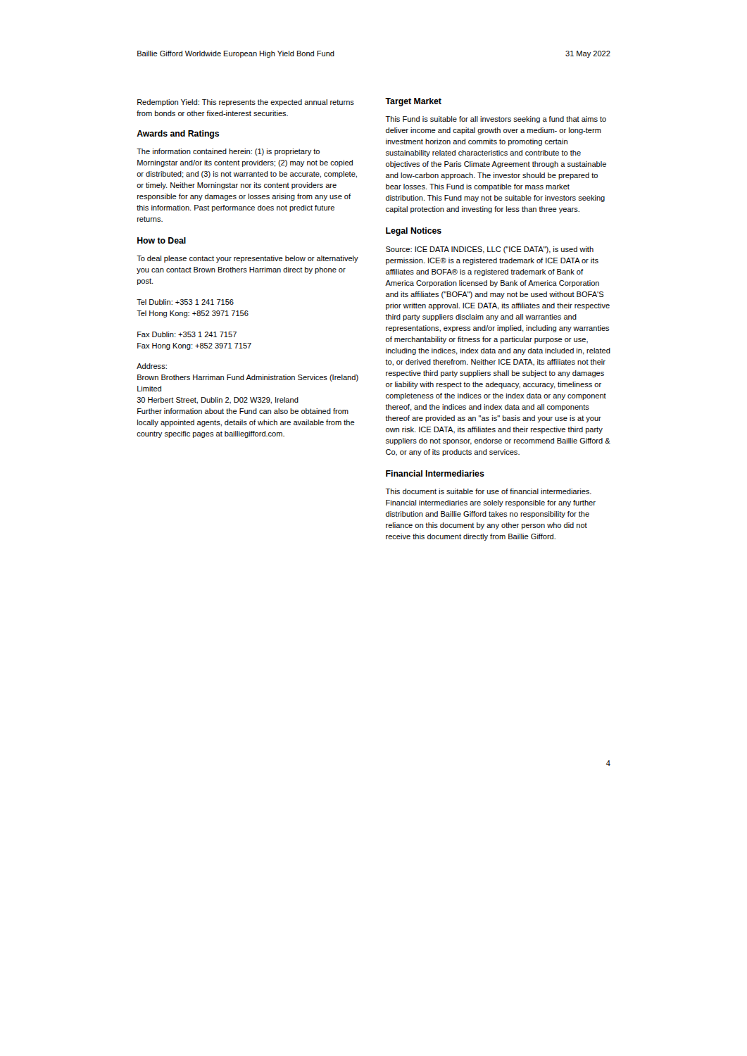Baillie Gifford Worldwide European High Yield Bond Fund
31 May 2022
Redemption Yield: This represents the expected annual returns from bonds or other fixed-interest securities.
Awards and Ratings
The information contained herein: (1) is proprietary to Morningstar and/or its content providers; (2) may not be copied or distributed; and (3) is not warranted to be accurate, complete, or timely. Neither Morningstar nor its content providers are responsible for any damages or losses arising from any use of this information. Past performance does not predict future returns.
How to Deal
To deal please contact your representative below or alternatively you can contact Brown Brothers Harriman direct by phone or post.
Tel Dublin: +353 1 241 7156
Tel Hong Kong: +852 3971 7156
Fax Dublin: +353 1 241 7157
Fax Hong Kong: +852 3971 7157
Address:
Brown Brothers Harriman Fund Administration Services (Ireland) Limited
30 Herbert Street, Dublin 2, D02 W329, Ireland
Further information about the Fund can also be obtained from locally appointed agents, details of which are available from the country specific pages at bailliegifford.com.
Target Market
This Fund is suitable for all investors seeking a fund that aims to deliver income and capital growth over a medium- or long-term investment horizon and commits to promoting certain sustainability related characteristics and contribute to the objectives of the Paris Climate Agreement through a sustainable and low-carbon approach. The investor should be prepared to bear losses. This Fund is compatible for mass market distribution. This Fund may not be suitable for investors seeking capital protection and investing for less than three years.
Legal Notices
Source: ICE DATA INDICES, LLC ("ICE DATA"), is used with permission. ICE® is a registered trademark of ICE DATA or its affiliates and BOFA® is a registered trademark of Bank of America Corporation licensed by Bank of America Corporation and its affiliates ("BOFA") and may not be used without BOFA'S prior written approval. ICE DATA, its affiliates and their respective third party suppliers disclaim any and all warranties and representations, express and/or implied, including any warranties of merchantability or fitness for a particular purpose or use, including the indices, index data and any data included in, related to, or derived therefrom. Neither ICE DATA, its affiliates not their respective third party suppliers shall be subject to any damages or liability with respect to the adequacy, accuracy, timeliness or completeness of the indices or the index data or any component thereof, and the indices and index data and all components thereof are provided as an "as is" basis and your use is at your own risk. ICE DATA, its affiliates and their respective third party suppliers do not sponsor, endorse or recommend Baillie Gifford & Co, or any of its products and services.
Financial Intermediaries
This document is suitable for use of financial intermediaries. Financial intermediaries are solely responsible for any further distribution and Baillie Gifford takes no responsibility for the reliance on this document by any other person who did not receive this document directly from Baillie Gifford.
4